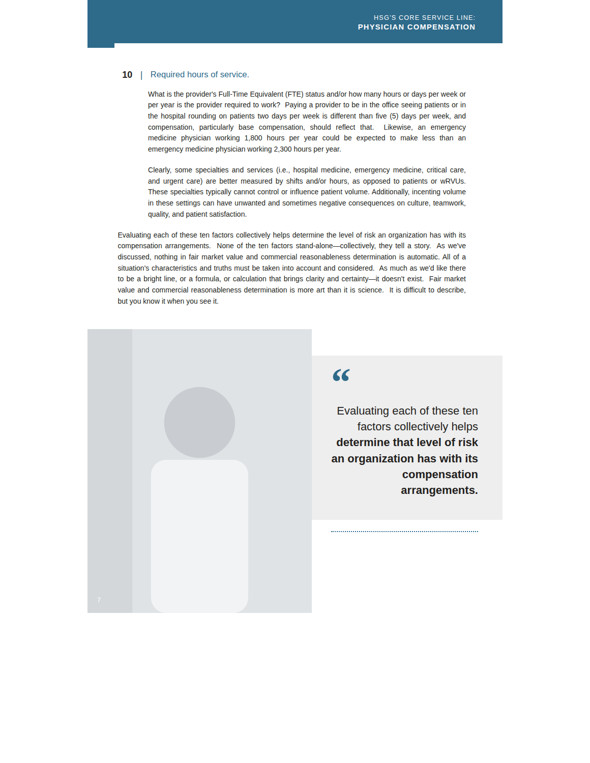HSG’S CORE SERVICE LINE:
PHYSICIAN COMPENSATION
10 | Required hours of service.
What is the provider's Full-Time Equivalent (FTE) status and/or how many hours or days per week or per year is the provider required to work? Paying a provider to be in the office seeing patients or in the hospital rounding on patients two days per week is different than five (5) days per week, and compensation, particularly base compensation, should reflect that. Likewise, an emergency medicine physician working 1,800 hours per year could be expected to make less than an emergency medicine physician working 2,300 hours per year.
Clearly, some specialties and services (i.e., hospital medicine, emergency medicine, critical care, and urgent care) are better measured by shifts and/or hours, as opposed to patients or wRVUs. These specialties typically cannot control or influence patient volume. Additionally, incenting volume in these settings can have unwanted and sometimes negative consequences on culture, teamwork, quality, and patient satisfaction.
Evaluating each of these ten factors collectively helps determine the level of risk an organization has with its compensation arrangements. None of the ten factors stand-alone—collectively, they tell a story. As we've discussed, nothing in fair market value and commercial reasonableness determination is automatic. All of a situation's characteristics and truths must be taken into account and considered. As much as we'd like there to be a bright line, or a formula, or calculation that brings clarity and certainty—it doesn't exist. Fair market value and commercial reasonableness determination is more art than it is science. It is difficult to describe, but you know it when you see it.
7
“
Evaluating each of these ten factors collectively helps determine that level of risk an organization has with its compensation arrangements.